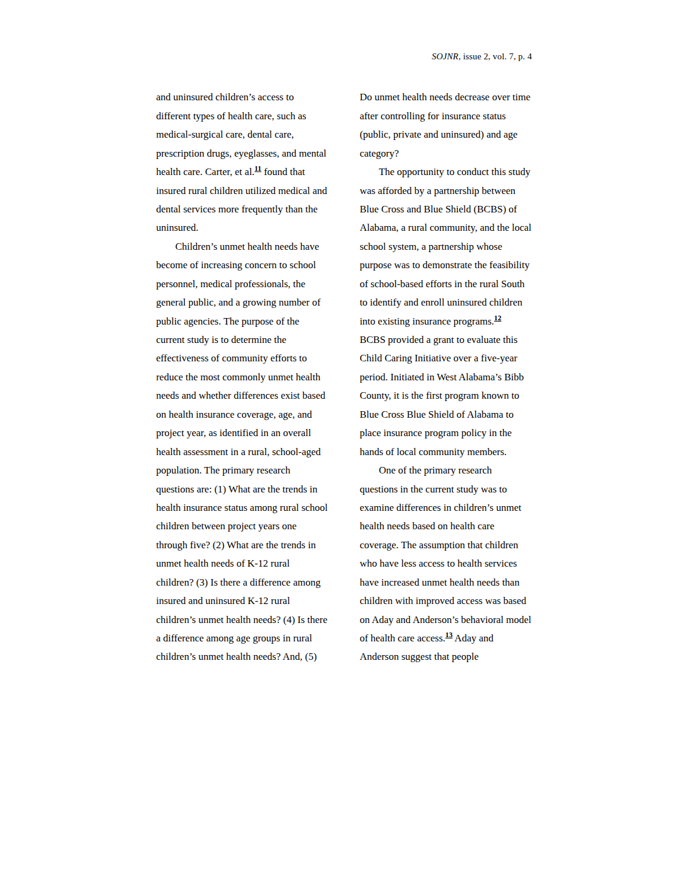SOJNR, issue 2, vol. 7, p. 4
and uninsured children’s access to different types of health care, such as medical-surgical care, dental care, prescription drugs, eyeglasses, and mental health care. Carter, et al.11 found that insured rural children utilized medical and dental services more frequently than the uninsured.
Children’s unmet health needs have become of increasing concern to school personnel, medical professionals, the general public, and a growing number of public agencies. The purpose of the current study is to determine the effectiveness of community efforts to reduce the most commonly unmet health needs and whether differences exist based on health insurance coverage, age, and project year, as identified in an overall health assessment in a rural, school-aged population. The primary research questions are: (1) What are the trends in health insurance status among rural school children between project years one through five? (2) What are the trends in unmet health needs of K-12 rural children? (3) Is there a difference among insured and uninsured K-12 rural children’s unmet health needs? (4) Is there a difference among age groups in rural children’s unmet health needs? And, (5) Do unmet health needs decrease over time after controlling for insurance status (public, private and uninsured) and age category?
The opportunity to conduct this study was afforded by a partnership between Blue Cross and Blue Shield (BCBS) of Alabama, a rural community, and the local school system, a partnership whose purpose was to demonstrate the feasibility of school-based efforts in the rural South to identify and enroll uninsured children into existing insurance programs.12 BCBS provided a grant to evaluate this Child Caring Initiative over a five-year period. Initiated in West Alabama’s Bibb County, it is the first program known to Blue Cross Blue Shield of Alabama to place insurance program policy in the hands of local community members.
One of the primary research questions in the current study was to examine differences in children’s unmet health needs based on health care coverage. The assumption that children who have less access to health services have increased unmet health needs than children with improved access was based on Aday and Anderson’s behavioral model of health care access.13 Aday and Anderson suggest that people